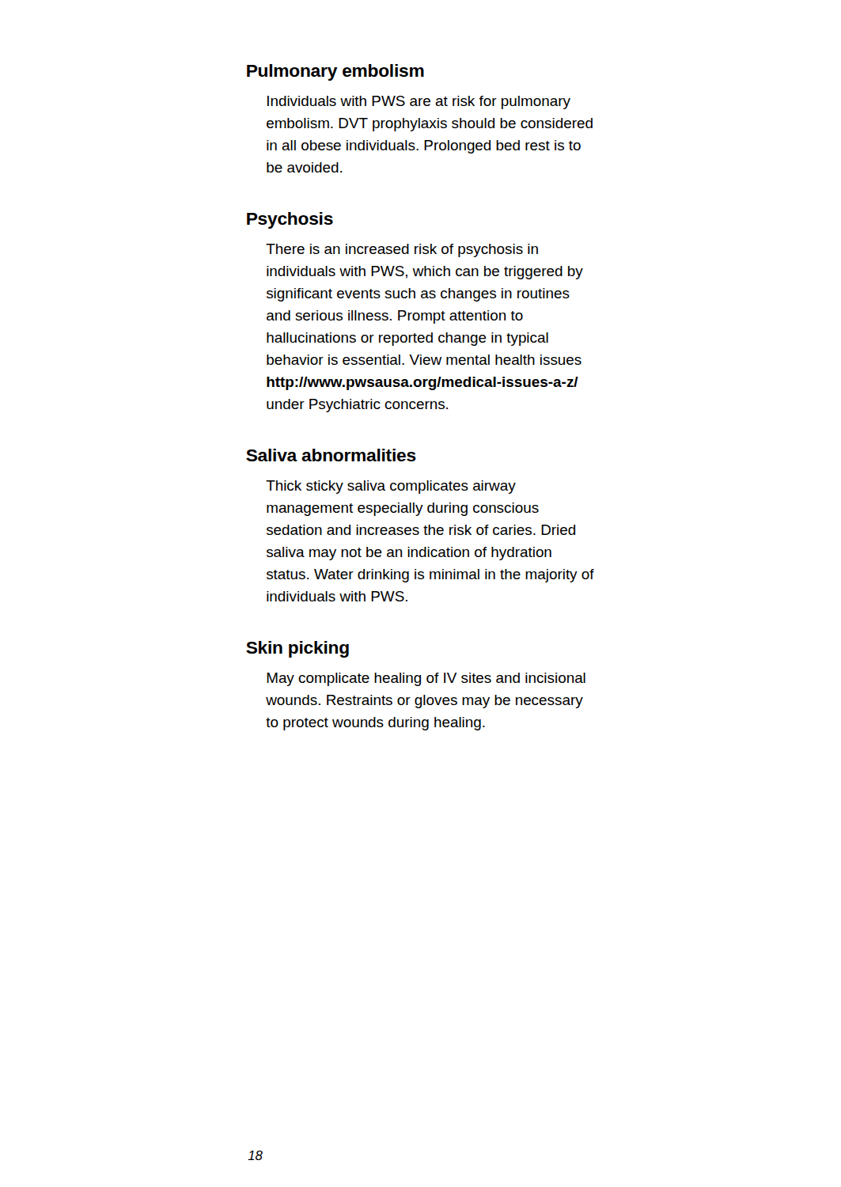Pulmonary embolism
Individuals with PWS are at risk for pulmonary embolism. DVT prophylaxis should be considered in all obese individuals. Prolonged bed rest is to be avoided.
Psychosis
There is an increased risk of psychosis in individuals with PWS, which can be triggered by significant events such as changes in routines and serious illness. Prompt attention to hallucinations or reported change in typical behavior is essential. View mental health issues http://www.pwsausa.org/medical-issues-a-z/ under Psychiatric concerns.
Saliva abnormalities
Thick sticky saliva complicates airway management especially during conscious sedation and increases the risk of caries. Dried saliva may not be an indication of hydration status. Water drinking is minimal in the majority of individuals with PWS.
Skin picking
May complicate healing of IV sites and incisional wounds. Restraints or gloves may be necessary to protect wounds during healing.
18